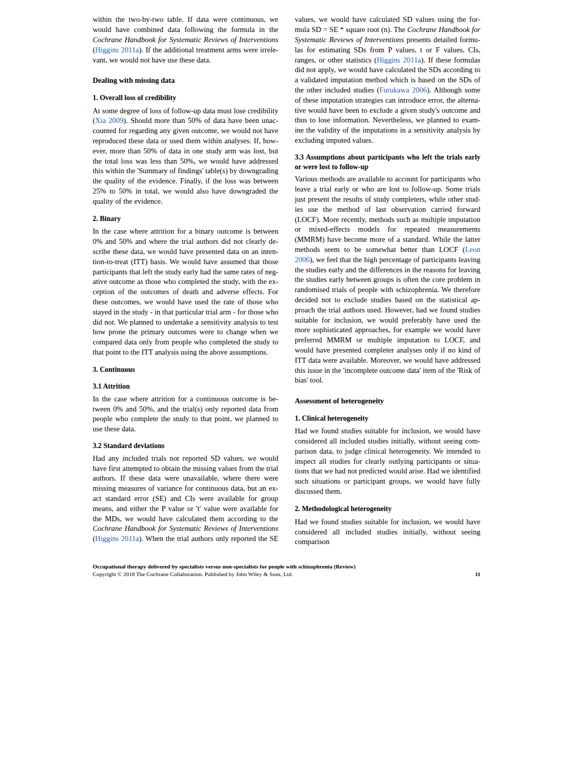within the two-by-two table. If data were continuous, we would have combined data following the formula in the Cochrane Handbook for Systematic Reviews of Interventions (Higgins 2011a). If the additional treatment arms were irrelevant, we would not have use these data.
Dealing with missing data
1. Overall loss of credibility
At some degree of loss of follow-up data must lose credibility (Xia 2009). Should more than 50% of data have been unaccounted for regarding any given outcome, we would not have reproduced these data or used them within analyses. If, however, more than 50% of data in one study arm was lost, but the total loss was less than 50%, we would have addressed this within the 'Summary of findings' table(s) by downgrading the quality of the evidence. Finally, if the loss was between 25% to 50% in total, we would also have downgraded the quality of the evidence.
2. Binary
In the case where attrition for a binary outcome is between 0% and 50% and where the trial authors did not clearly describe these data, we would have presented data on an intention-to-treat (ITT) basis. We would have assumed that those participants that left the study early had the same rates of negative outcome as those who completed the study, with the exception of the outcomes of death and adverse effects. For these outcomes, we would have used the rate of those who stayed in the study - in that particular trial arm - for those who did not. We planned to undertake a sensitivity analysis to test how prone the primary outcomes were to change when we compared data only from people who completed the study to that point to the ITT analysis using the above assumptions.
3. Continuous
3.1 Attrition
In the case where attrition for a continuous outcome is between 0% and 50%, and the trial(s) only reported data from people who complete the study to that point, we planned to use these data.
3.2 Standard deviations
Had any included trials not reported SD values, we would have first attempted to obtain the missing values from the trial authors. If these data were unavailable, where there were missing measures of variance for continuous data, but an exact standard error (SE) and CIs were available for group means, and either the P value or 't' value were available for the MDs, we would have calculated them according to the Cochrane Handbook for Systematic Reviews of Interventions (Higgins 2011a). When the trial authors only reported the SE values, we would have calculated SD values using the formula SD = SE * square root (n). The Cochrane Handbook for Systematic Reviews of Interventions presents detailed formulas for estimating SDs from P values, t or F values, CIs, ranges, or other statistics (Higgins 2011a). If these formulas did not apply, we would have calculated the SDs according to a validated imputation method which is based on the SDs of the other included studies (Furukawa 2006). Although some of these imputation strategies can introduce error, the alternative would have been to exclude a given study's outcome and thus to lose information. Nevertheless, we planned to examine the validity of the imputations in a sensitivity analysis by excluding imputed values.
3.3 Assumptions about participants who left the trials early or were lost to follow-up
Various methods are available to account for participants who leave a trial early or who are lost to follow-up. Some trials just present the results of study completers, while other studies use the method of last observation carried forward (LOCF). More recently, methods such as multiple imputation or mixed-effects models for repeated measurements (MMRM) have become more of a standard. While the latter methods seem to be somewhat better than LOCF (Leon 2006), we feel that the high percentage of participants leaving the studies early and the differences in the reasons for leaving the studies early between groups is often the core problem in randomised trials of people with schizophrenia. We therefore decided not to exclude studies based on the statistical approach the trial authors used. However, had we found studies suitable for inclusion, we would preferably have used the more sophisticated approaches, for example we would have preferred MMRM or multiple imputation to LOCF, and would have presented completer analyses only if no kind of ITT data were available. Moreover, we would have addressed this issue in the 'incomplete outcome data' item of the 'Risk of bias' tool.
Assessment of heterogeneity
1. Clinical heterogeneity
Had we found studies suitable for inclusion, we would have considered all included studies initially, without seeing comparison data, to judge clinical heterogeneity. We intended to inspect all studies for clearly outlying participants or situations that we had not predicted would arise. Had we identified such situations or participant groups, we would have fully discussed them.
2. Methodological heterogeneity
Had we found studies suitable for inclusion, we would have considered all included studies initially, without seeing comparison
Occupational therapy delivered by specialists versus non-specialists for people with schizophrenia (Review)
Copyright © 2018 The Cochrane Collaboration. Published by John Wiley & Sons, Ltd.
11